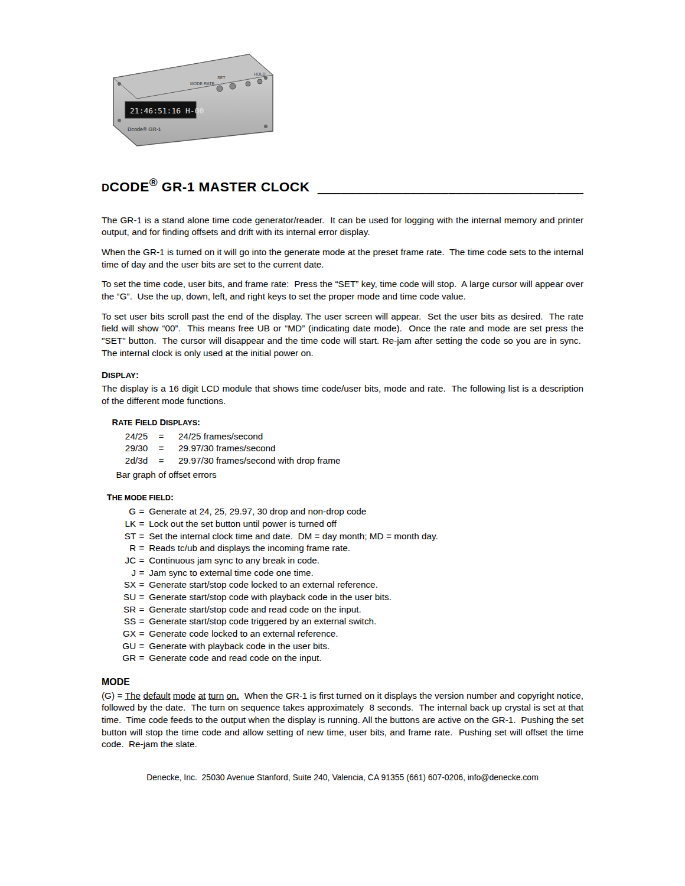DCODE® GR-1 MASTER CLOCK _______________________________________
The GR-1 is a stand alone time code generator/reader. It can be used for logging with the internal memory and printer output, and for finding offsets and drift with its internal error display.
When the GR-1 is turned on it will go into the generate mode at the preset frame rate. The time code sets to the internal time of day and the user bits are set to the current date.
To set the time code, user bits, and frame rate: Press the “SET” key, time code will stop. A large cursor will appear over the “G”. Use the up, down, left, and right keys to set the proper mode and time code value.
To set user bits scroll past the end of the display. The user screen will appear. Set the user bits as desired. The rate field will show “00”. This means free UB or “MD” (indicating date mode). Once the rate and mode are set press the "SET" button. The cursor will disappear and the time code will start. Re-jam after setting the code so you are in sync. The internal clock is only used at the initial power on.
DISPLAY:
The display is a 16 digit LCD module that shows time code/user bits, mode and rate. The following list is a description of the different mode functions.
RATE FIELD DISPLAYS:
| 24/25 | = | 24/25 frames/second |
| 29/30 | = | 29.97/30 frames/second |
| 2d/3d | = | 29.97/30 frames/second with drop frame |
Bar graph of offset errors
THE MODE FIELD:
| G | = | Generate at 24, 25, 29.97, 30 drop and non-drop code |
| LK | = | Lock out the set button until power is turned off |
| ST | = | Set the internal clock time and date. DM = day month; MD = month day. |
| R | = | Reads tc/ub and displays the incoming frame rate. |
| JC | = | Continuous jam sync to any break in code. |
| J | = | Jam sync to external time code one time. |
| SX | = | Generate start/stop code locked to an external reference. |
| SU | = | Generate start/stop code with playback code in the user bits. |
| SR | = | Generate start/stop code and read code on the input. |
| SS | = | Generate start/stop code triggered by an external switch. |
| GX | = | Generate code locked to an external reference. |
| GU | = | Generate with playback code in the user bits. |
| GR | = | Generate code and read code on the input. |
MODE
(G) = The default mode at turn on. When the GR-1 is first turned on it displays the version number and copyright notice, followed by the date. The turn on sequence takes approximately 8 seconds. The internal back up crystal is set at that time. Time code feeds to the output when the display is running. All the buttons are active on the GR-1. Pushing the set button will stop the time code and allow setting of new time, user bits, and frame rate. Pushing set will offset the time code. Re-jam the slate.
Denecke, Inc. 25030 Avenue Stanford, Suite 240, Valencia, CA 91355 (661) 607-0206, info@denecke.com